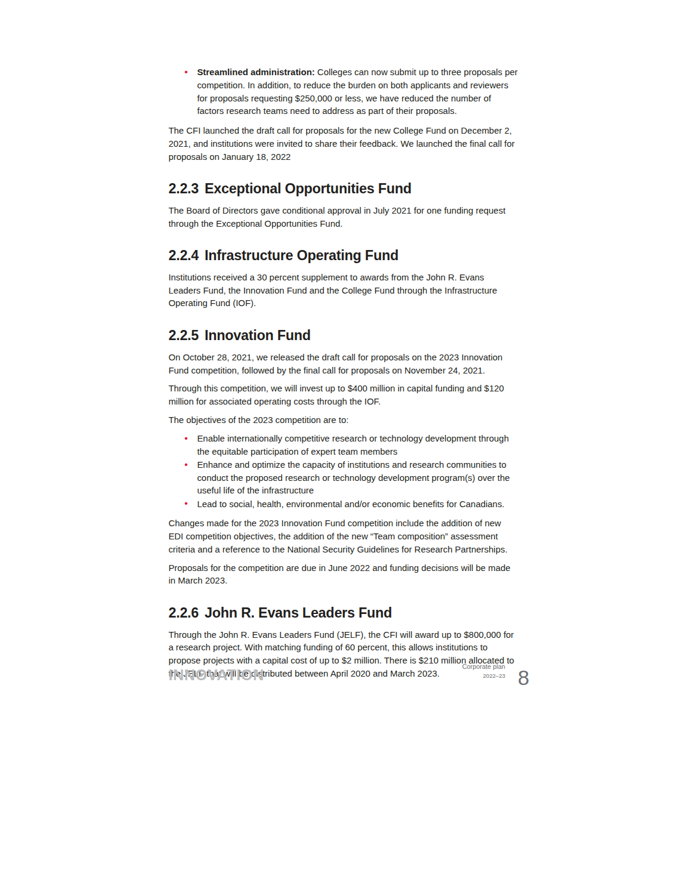Streamlined administration: Colleges can now submit up to three proposals per competition. In addition, to reduce the burden on both applicants and reviewers for proposals requesting $250,000 or less, we have reduced the number of factors research teams need to address as part of their proposals.
The CFI launched the draft call for proposals for the new College Fund on December 2, 2021, and institutions were invited to share their feedback. We launched the final call for proposals on January 18, 2022
2.2.3 Exceptional Opportunities Fund
The Board of Directors gave conditional approval in July 2021 for one funding request through the Exceptional Opportunities Fund.
2.2.4 Infrastructure Operating Fund
Institutions received a 30 percent supplement to awards from the John R. Evans Leaders Fund, the Innovation Fund and the College Fund through the Infrastructure Operating Fund (IOF).
2.2.5 Innovation Fund
On October 28, 2021, we released the draft call for proposals on the 2023 Innovation Fund competition, followed by the final call for proposals on November 24, 2021.
Through this competition, we will invest up to $400 million in capital funding and $120 million for associated operating costs through the IOF.
The objectives of the 2023 competition are to:
Enable internationally competitive research or technology development through the equitable participation of expert team members
Enhance and optimize the capacity of institutions and research communities to conduct the proposed research or technology development program(s) over the useful life of the infrastructure
Lead to social, health, environmental and/or economic benefits for Canadians.
Changes made for the 2023 Innovation Fund competition include the addition of new EDI competition objectives, the addition of the new “Team composition” assessment criteria and a reference to the National Security Guidelines for Research Partnerships.
Proposals for the competition are due in June 2022 and funding decisions will be made in March 2023.
2.2.6 John R. Evans Leaders Fund
Through the John R. Evans Leaders Fund (JELF), the CFI will award up to $800,000 for a research project. With matching funding of 60 percent, this allows institutions to propose projects with a capital cost of up to $2 million. There is $210 million allocated to the JELF that will be distributed between April 2020 and March 2023.
INNOVATION
Corporate plan
2022–23
8